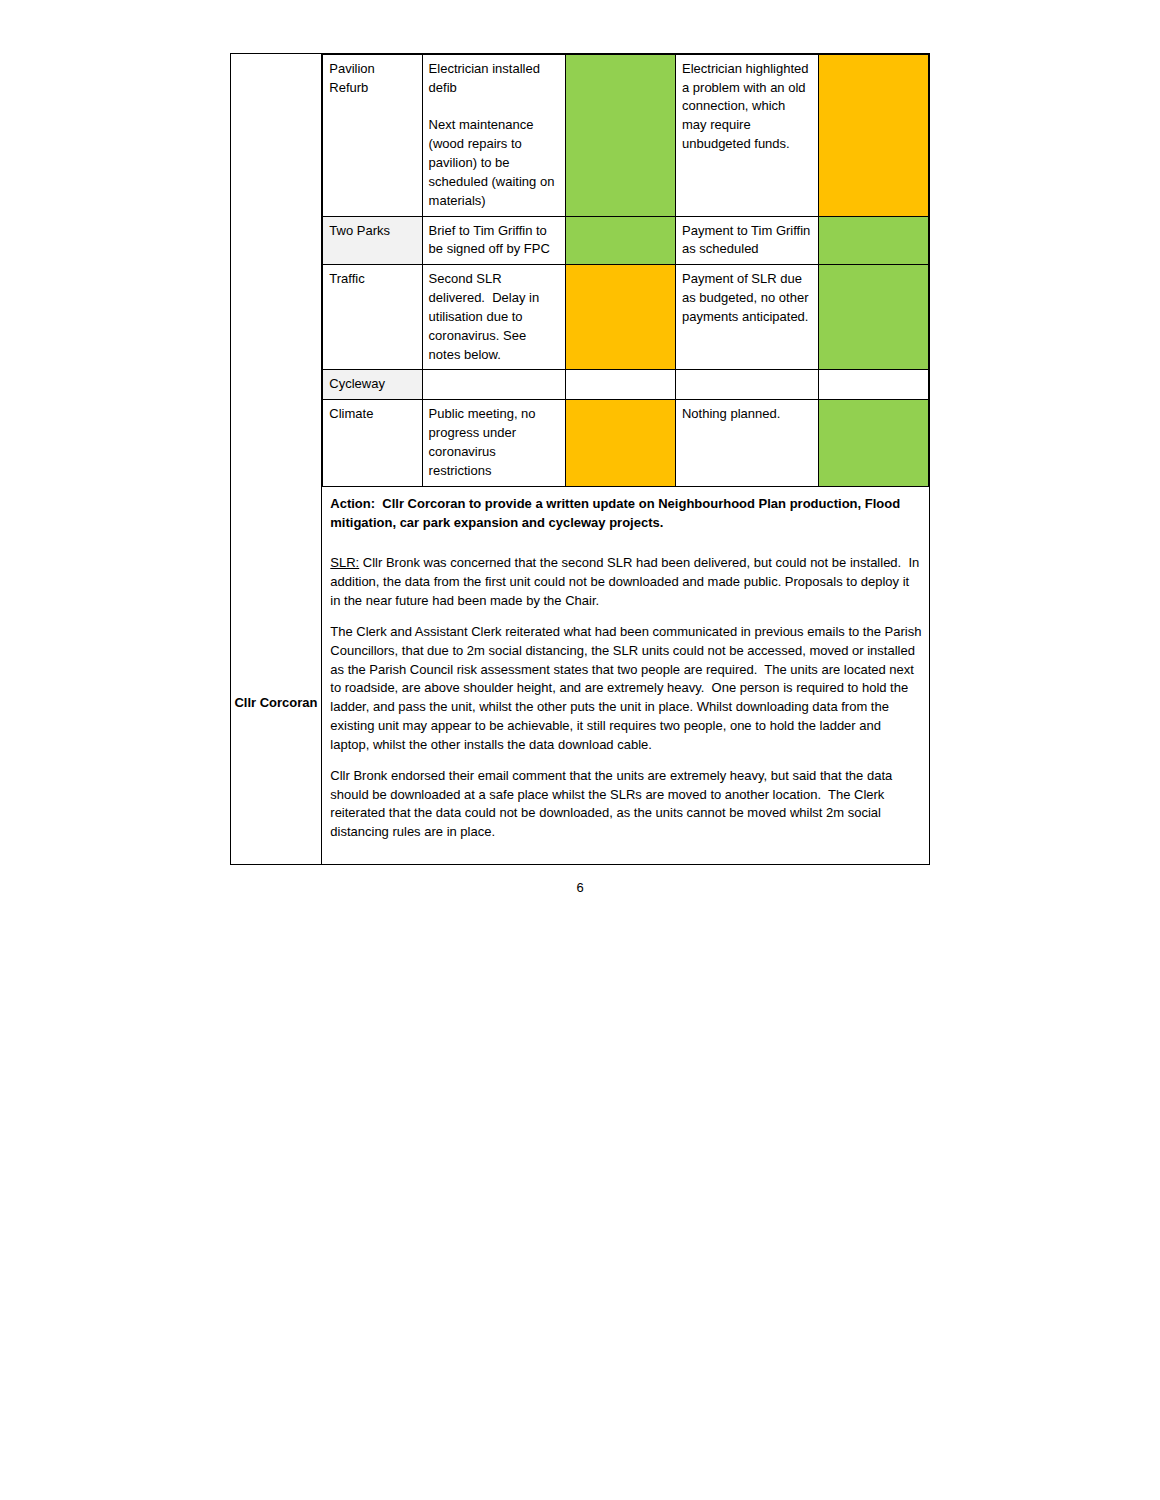| Cllr Corcoran | / Pavilion Refurb / Electrician installed defib Next maintenance (wood repairs to pavilion) to be scheduled (waiting on materials) / / Electrician highlighted a problem with an old connection, which may require unbudgeted funds. / / / Two Parks / Brief to Tim Griffin to be signed off by FPC / / Payment to Tim Griffin as scheduled / / / Traffic / Second SLR delivered. Delay in utilisation due to coronavirus. See notes below. / / Payment of SLR due as budgeted, no other payments anticipated. / / / Cycleway / / / / / / Climate / Public meeting, no progress under coronavirus restrictions / / Nothing planned. / / Action: Cllr Corcoran to provide a written update on Neighbourhood Plan production, Flood mitigation, car park expansion and cycleway projects. SLR: Cllr Bronk was concerned that the second SLR had been delivered, but could not be installed. In addition, the data from the first unit could not be downloaded and made public. Proposals to deploy it in the near future had been made by the Chair. The Clerk and Assistant Clerk reiterated what had been communicated in previous emails to the Parish Councillors, that due to 2m social distancing, the SLR units could not be accessed, moved or installed as the Parish Council risk assessment states that two people are required. The units are located next to roadside, are above shoulder height, and are extremely heavy. One person is required to hold the ladder, and pass the unit, whilst the other puts the unit in place. Whilst downloading data from the existing unit may appear to be achievable, it still requires two people, one to hold the ladder and laptop, whilst the other installs the data download cable. Cllr Bronk endorsed their email comment that the units are extremely heavy, but said that the data should be downloaded at a safe place whilst the SLRs are moved to another location. The Clerk reiterated that the data could not be downloaded, as the units cannot be moved whilst 2m social distancing rules are in place. |
6